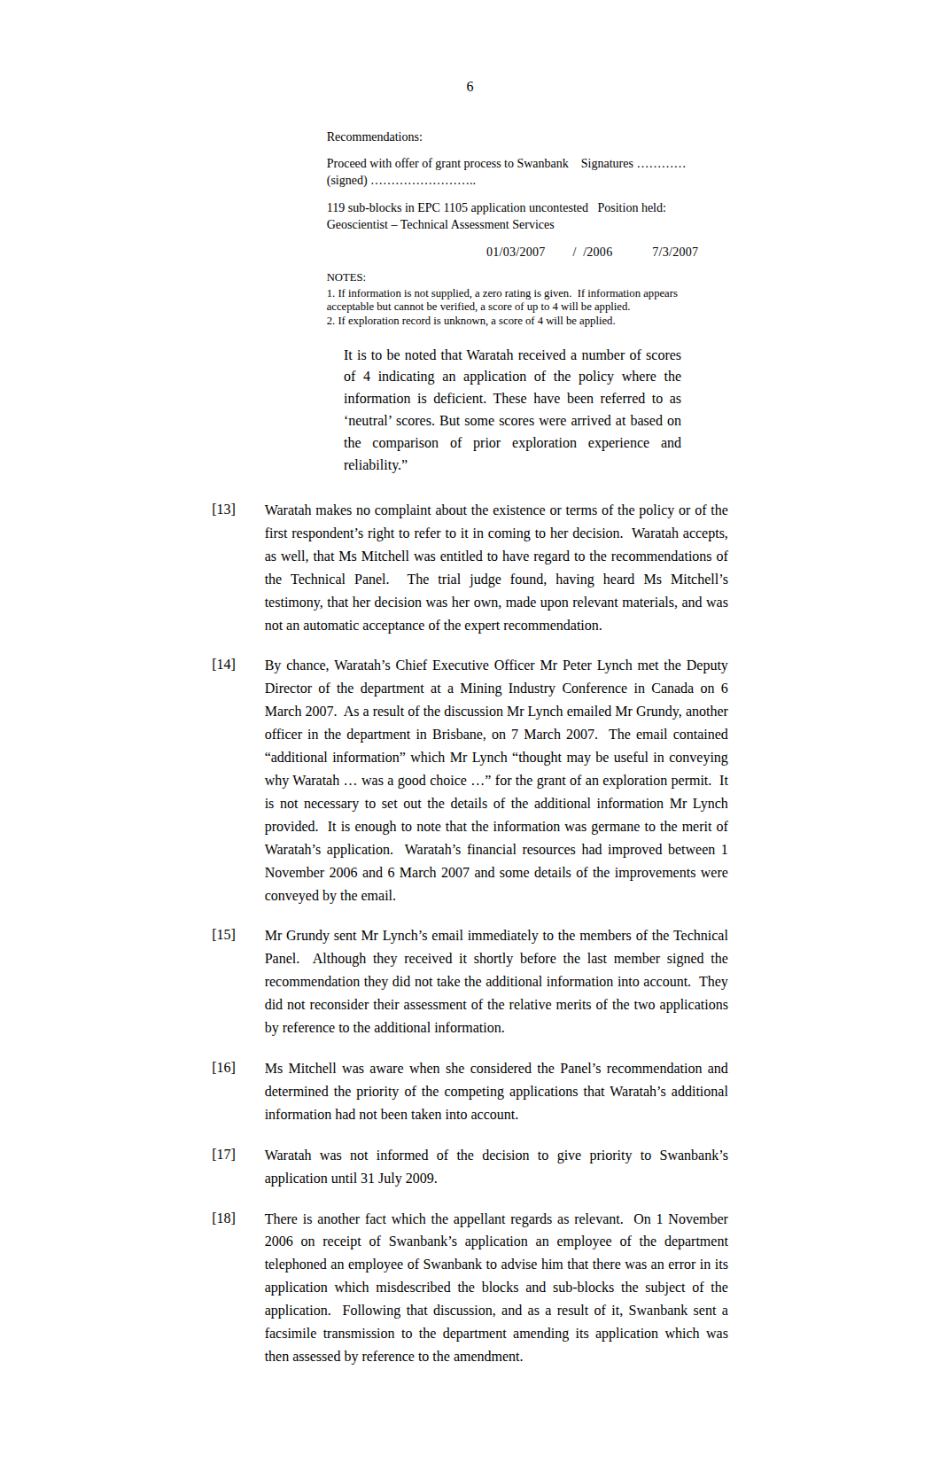6
Recommendations:
Proceed with offer of grant process to Swanbank Signatures ………… (signed) ……………………..
119 sub-blocks in EPC 1105 application uncontested Position held: Geoscientist – Technical Assessment Services
01/03/2007/ /20067/3/2007
NOTES:
1. If information is not supplied, a zero rating is given. If information appears acceptable but cannot be verified, a score of up to 4 will be applied.
2. If exploration record is unknown, a score of 4 will be applied.
It is to be noted that Waratah received a number of scores of 4 indicating an application of the policy where the information is deficient. These have been referred to as ‘neutral’ scores. But some scores were arrived at based on the comparison of prior exploration experience and reliability.”
[13]
Waratah makes no complaint about the existence or terms of the policy or of the first respondent’s right to refer to it in coming to her decision. Waratah accepts, as well, that Ms Mitchell was entitled to have regard to the recommendations of the Technical Panel. The trial judge found, having heard Ms Mitchell’s testimony, that her decision was her own, made upon relevant materials, and was not an automatic acceptance of the expert recommendation.
[14]
By chance, Waratah’s Chief Executive Officer Mr Peter Lynch met the Deputy Director of the department at a Mining Industry Conference in Canada on 6 March 2007. As a result of the discussion Mr Lynch emailed Mr Grundy, another officer in the department in Brisbane, on 7 March 2007. The email contained “additional information” which Mr Lynch “thought may be useful in conveying why Waratah … was a good choice …” for the grant of an exploration permit. It is not necessary to set out the details of the additional information Mr Lynch provided. It is enough to note that the information was germane to the merit of Waratah’s application. Waratah’s financial resources had improved between 1 November 2006 and 6 March 2007 and some details of the improvements were conveyed by the email.
[15]
Mr Grundy sent Mr Lynch’s email immediately to the members of the Technical Panel. Although they received it shortly before the last member signed the recommendation they did not take the additional information into account. They did not reconsider their assessment of the relative merits of the two applications by reference to the additional information.
[16]
Ms Mitchell was aware when she considered the Panel’s recommendation and determined the priority of the competing applications that Waratah’s additional information had not been taken into account.
[17]
Waratah was not informed of the decision to give priority to Swanbank’s application until 31 July 2009.
[18]
There is another fact which the appellant regards as relevant. On 1 November 2006 on receipt of Swanbank’s application an employee of the department telephoned an employee of Swanbank to advise him that there was an error in its application which misdescribed the blocks and sub-blocks the subject of the application. Following that discussion, and as a result of it, Swanbank sent a facsimile transmission to the department amending its application which was then assessed by reference to the amendment.